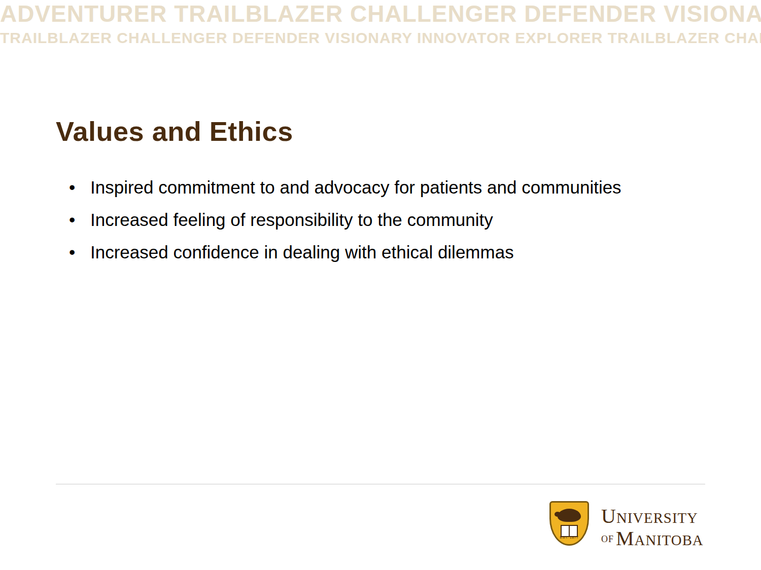ADVENTURER TRAILBLAZER CHALLENGER DEFENDER VISIONARY INNOVATOR
TRAILBLAZER CHALLENGER DEFENDER VISIONARY INNOVATOR EXPLORER TRAILBLAZER CHALLENGER DEFENDER VISIONARY INNOVATOR EXPLORER
Values and Ethics
Inspired commitment to and advocacy for patients and communities
Increased feeling of responsibility to the community
Increased confidence in dealing with ethical dilemmas
EST. 1877
UNIVERSITY
OFMANITOBA